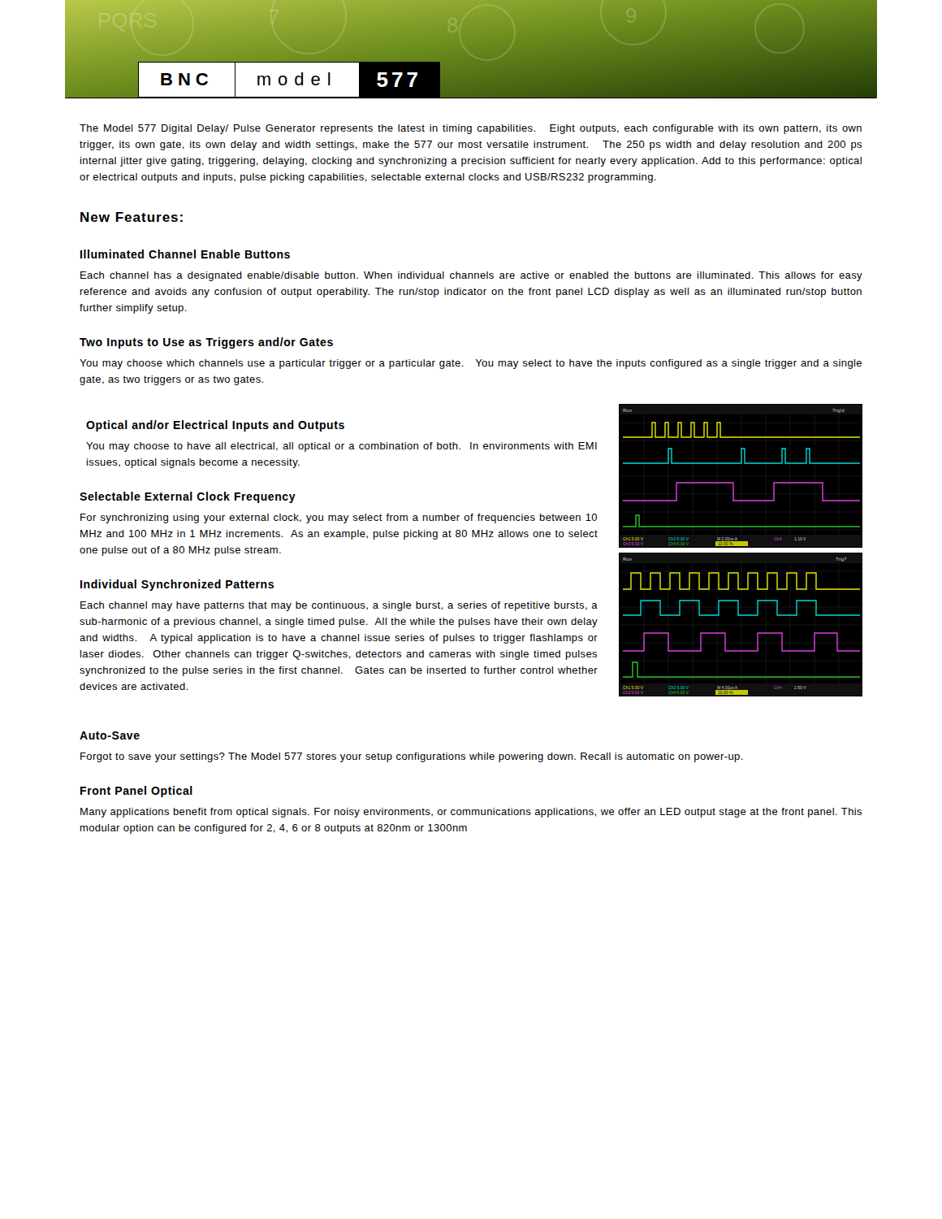BNC
model
577
The Model 577 Digital Delay/ Pulse Generator represents the latest in timing capabilities. Eight outputs, each configurable with its own pattern, its own trigger, its own gate, its own delay and width settings, make the 577 our most versatile instrument. The 250 ps width and delay resolution and 200 ps internal jitter give gating, triggering, delaying, clocking and synchronizing a precision sufficient for nearly every application. Add to this performance: optical or electrical outputs and inputs, pulse picking capabilities, selectable external clocks and USB/RS232 programming.
New Features:
Illuminated Channel Enable Buttons
Each channel has a designated enable/disable button. When individual channels are active or enabled the buttons are illuminated. This allows for easy reference and avoids any confusion of output operability. The run/stop indicator on the front panel LCD display as well as an illuminated run/stop button further simplify setup.
Two Inputs to Use as Triggers and/or Gates
You may choose which channels use a particular trigger or a particular gate. You may select to have the inputs configured as a single trigger and a single gate, as two triggers or as two gates.
Run Trig'd Ch1 5.00 V Ch2 5.00 V M 2.00ns A Ch4 1.10 V Ch3 5.00 V Ch4 5.00 V 10.00 % Run Trig? Ch1 5.00 V Ch2 5.00 V M 4.00µs A Ch4 2.50 V Ch3 5.00 V Ch4 5.00 V 10.00 %
Optical and/or Electrical Inputs and Outputs
You may choose to have all electrical, all optical or a combination of both. In environments with EMI issues, optical signals become a necessity.
Selectable External Clock Frequency
For synchronizing using your external clock, you may select from a number of frequencies between 10 MHz and 100 MHz in 1 MHz increments. As an example, pulse picking at 80 MHz allows one to select one pulse out of a 80 MHz pulse stream.
Individual Synchronized Patterns
Each channel may have patterns that may be continuous, a single burst, a series of repetitive bursts, a sub-harmonic of a previous channel, a single timed pulse. All the while the pulses have their own delay and widths. A typical application is to have a channel issue series of pulses to trigger flashlamps or laser diodes. Other channels can trigger Q-switches, detectors and cameras with single timed pulses synchronized to the pulse series in the first channel. Gates can be inserted to further control whether devices are activated.
Auto-Save
Forgot to save your settings? The Model 577 stores your setup configurations while powering down. Recall is automatic on power-up.
Front Panel Optical
Many applications benefit from optical signals. For noisy environments, or communications applications, we offer an LED output stage at the front panel. This modular option can be configured for 2, 4, 6 or 8 outputs at 820nm or 1300nm